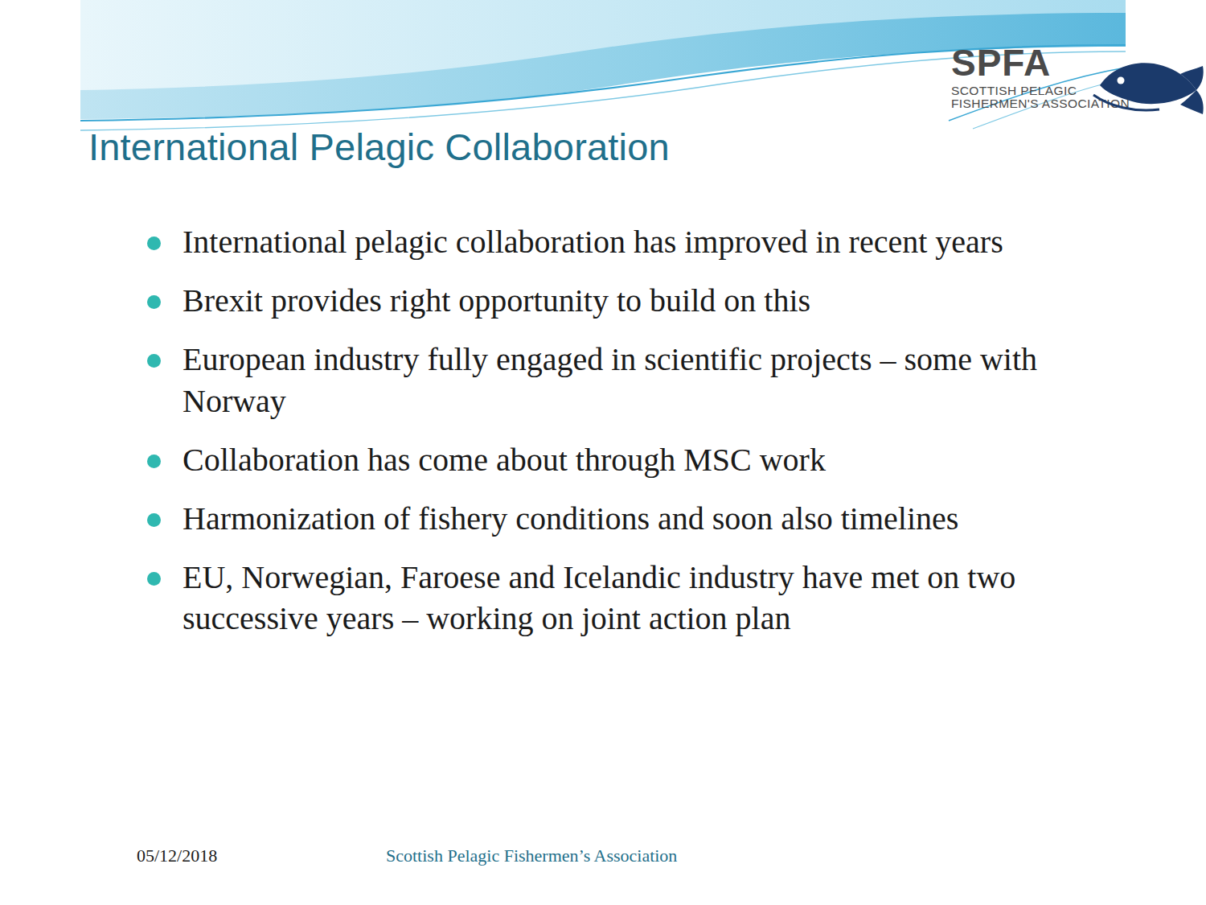SPFA
SCOTTISH PELAGIC FISHERMEN'S ASSOCIATION
International Pelagic Collaboration
International pelagic collaboration has improved in recent years
Brexit provides right opportunity to build on this
European industry fully engaged in scientific projects – some with Norway
Collaboration has come about through MSC work
Harmonization of fishery conditions and soon also timelines
EU, Norwegian, Faroese and Icelandic industry have met on two successive years – working on joint action plan
05/12/2018
Scottish Pelagic Fishermen’s Association